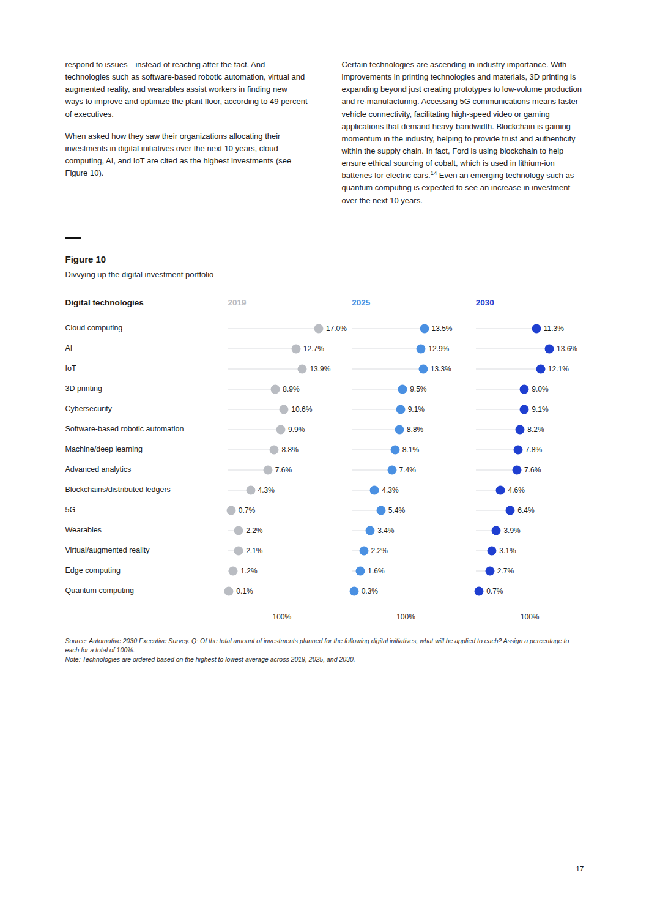respond to issues—instead of reacting after the fact. And technologies such as software-based robotic automation, virtual and augmented reality, and wearables assist workers in finding new ways to improve and optimize the plant floor, according to 49 percent of executives.
When asked how they saw their organizations allocating their investments in digital initiatives over the next 10 years, cloud computing, AI, and IoT are cited as the highest investments (see Figure 10).
Certain technologies are ascending in industry importance. With improvements in printing technologies and materials, 3D printing is expanding beyond just creating prototypes to low-volume production and re-manufacturing. Accessing 5G communications means faster vehicle connectivity, facilitating high-speed video or gaming applications that demand heavy bandwidth. Blockchain is gaining momentum in the industry, helping to provide trust and authenticity within the supply chain. In fact, Ford is using blockchain to help ensure ethical sourcing of cobalt, which is used in lithium-ion batteries for electric cars.14 Even an emerging technology such as quantum computing is expected to see an increase in investment over the next 10 years.
Figure 10
Divvying up the digital investment portfolio
Digital technologies
2019
2025
2030
Cloud computing
AI
IoT
3D printing
Cybersecurity
Software-based robotic automation
Machine/deep learning
Advanced analytics
Blockchains/distributed ledgers
5G
Wearables
Virtual/augmented reality
Edge computing
Quantum computing
17.0%
12.7%
13.9%
8.9%
10.6%
9.9%
8.8%
7.6%
4.3%
0.7%
2.2%
2.1%
1.2%
0.1%
13.5%
12.9%
13.3%
9.5%
9.1%
8.8%
8.1%
7.4%
4.3%
5.4%
3.4%
2.2%
1.6%
0.3%
11.3%
13.6%
12.1%
9.0%
9.1%
8.2%
7.8%
7.6%
4.6%
6.4%
3.9%
3.1%
2.7%
0.7%
100%
100%
100%
Source: Automotive 2030 Executive Survey. Q: Of the total amount of investments planned for the following digital initiatives, what will be applied to each? Assign a percentage to each for a total of 100%.
Note: Technologies are ordered based on the highest to lowest average across 2019, 2025, and 2030.
17